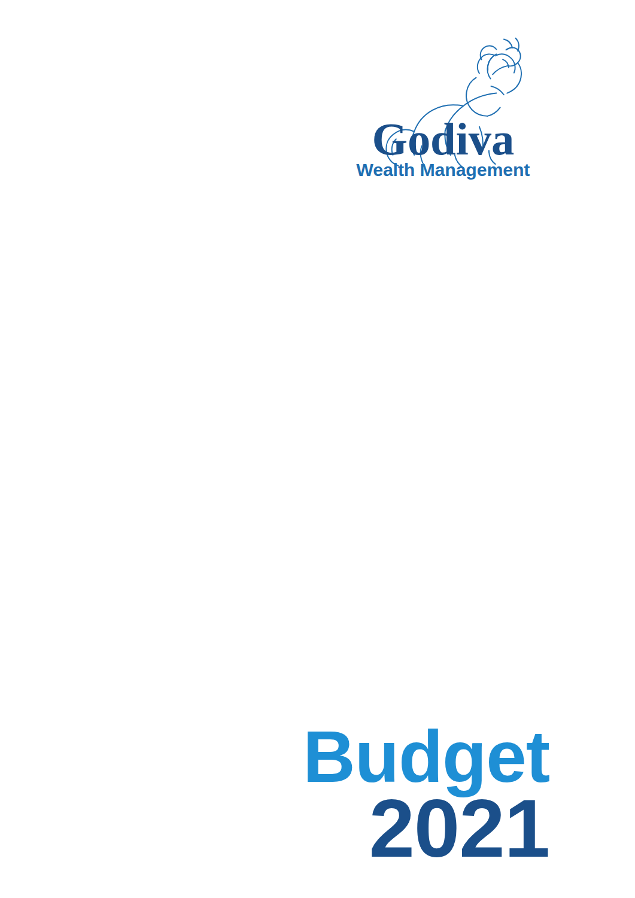Godiva Wealth Management
Budget 2021